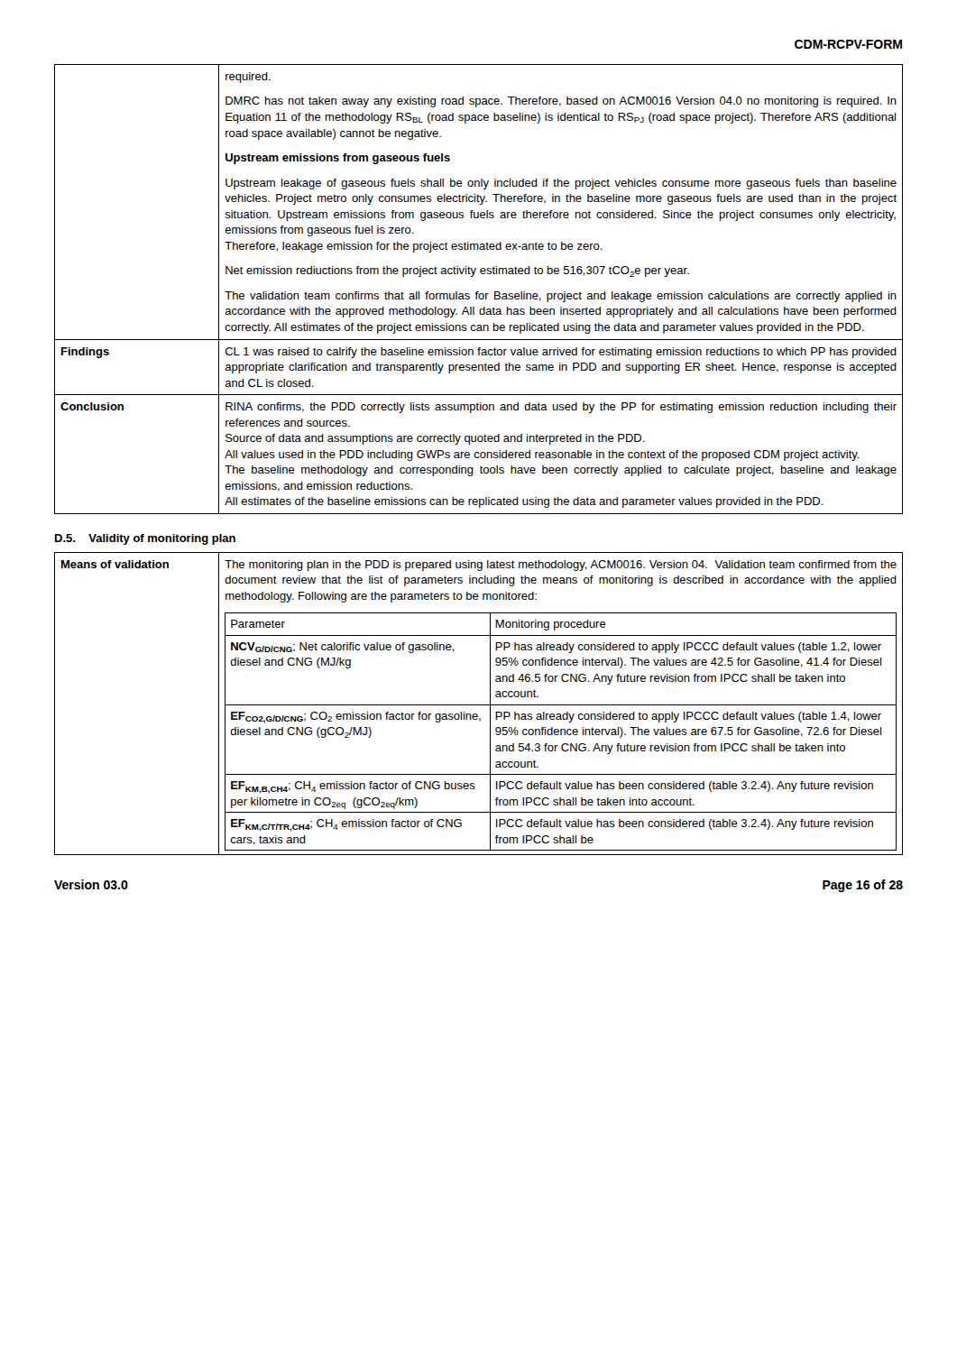CDM-RCPV-FORM
| | required. DMRC has not taken away any existing road space. Therefore, based on ACM0016 Version 04.0 no monitoring is required. In Equation 11 of the methodology RS BL (road space baseline) is identical to RS PJ (road space project). Therefore ARS (additional road space available) cannot be negative. Upstream emissions from gaseous fuels Upstream leakage of gaseous fuels shall be only included if the project vehicles consume more gaseous fuels than baseline vehicles. Project metro only consumes electricity. Therefore, in the baseline more gaseous fuels are used than in the project situation. Upstream emissions from gaseous fuels are therefore not considered. Since the project consumes only electricity, emissions from gaseous fuel is zero. Therefore, leakage emission for the project estimated ex-ante to be zero. Net emission rediuctions from the project activity estimated to be 516,307 tCO 2 e per year. The validation team confirms that all formulas for Baseline, project and leakage emission calculations are correctly applied in accordance with the approved methodology. All data has been inserted appropriately and all calculations have been performed correctly. All estimates of the project emissions can be replicated using the data and parameter values provided in the PDD. |
| Findings | CL 1 was raised to calrify the baseline emission factor value arrived for estimating emission reductions to which PP has provided appropriate clarification and transparently presented the same in PDD and supporting ER sheet. Hence, response is accepted and CL is closed. |
| Conclusion | RINA confirms, the PDD correctly lists assumption and data used by the PP for estimating emission reduction including their references and sources. Source of data and assumptions are correctly quoted and interpreted in the PDD. All values used in the PDD including GWPs are considered reasonable in the context of the proposed CDM project activity. The baseline methodology and corresponding tools have been correctly applied to calculate project, baseline and leakage emissions, and emission reductions. All estimates of the baseline emissions can be replicated using the data and parameter values provided in the PDD. |
D.5. Validity of monitoring plan
| Means of validation | The monitoring plan in the PDD is prepared using latest methodology, ACM0016. Version 04. Validation team confirmed from the document review that the list of parameters including the means of monitoring is described in accordance with the applied methodology. Following are the parameters to be monitored: / Parameter / Monitoring procedure / / NCV G/D/CNG ; Net calorific value of gasoline, diesel and CNG (MJ/kg / PP has already considered to apply IPCCC default values (table 1.2, lower 95% confidence interval). The values are 42.5 for Gasoline, 41.4 for Diesel and 46.5 for CNG. Any future revision from IPCC shall be taken into account. / / EF CO2,G/D/CNG ; CO 2 emission factor for gasoline, diesel and CNG (gCO 2 /MJ) / PP has already considered to apply IPCCC default values (table 1.4, lower 95% confidence interval). The values are 67.5 for Gasoline, 72.6 for Diesel and 54.3 for CNG. Any future revision from IPCC shall be taken into account. / / EF KM,B,CH4 ; CH 4 emission factor of CNG buses per kilometre in CO 2eq (gCO 2eq /km) / IPCC default value has been considered (table 3.2.4). Any future revision from IPCC shall be taken into account. / / EF KM,C/T/TR,CH4 ; CH 4 emission factor of CNG cars, taxis and / IPCC default value has been considered (table 3.2.4). Any future revision from IPCC shall be / |
Version 03.0 Page 16 of 28